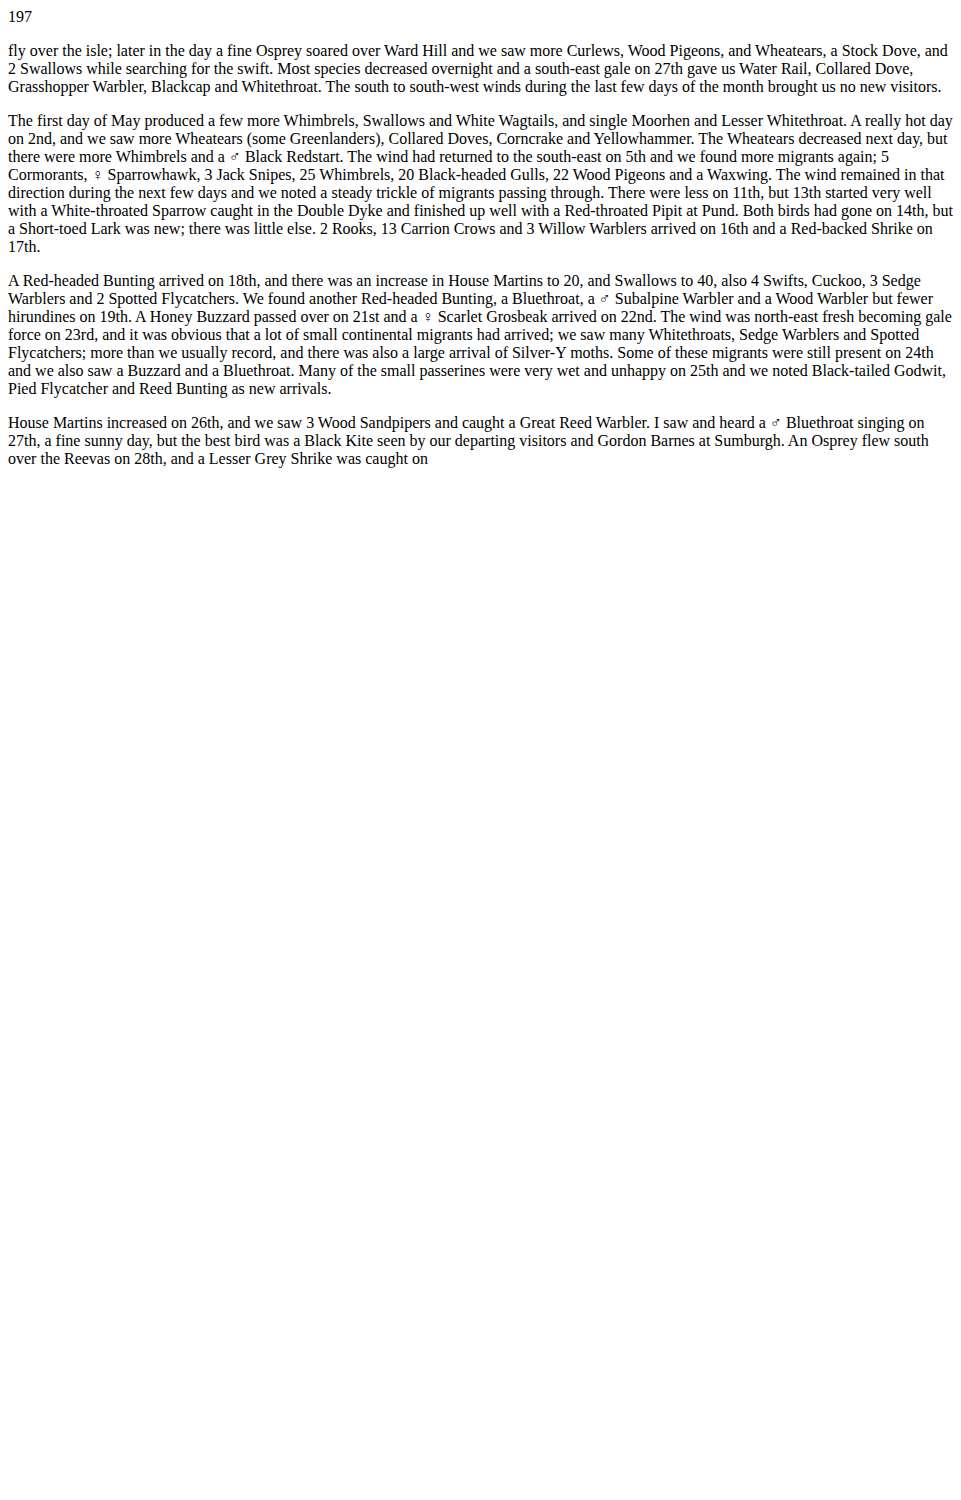197
fly over the isle; later in the day a fine Osprey soared over Ward Hill and we saw more Curlews, Wood Pigeons, and Wheatears, a Stock Dove, and 2 Swallows while searching for the swift. Most species decreased overnight and a south-east gale on 27th gave us Water Rail, Collared Dove, Grasshopper Warbler, Blackcap and Whitethroat. The south to south-west winds during the last few days of the month brought us no new visitors.
The first day of May produced a few more Whimbrels, Swallows and White Wagtails, and single Moorhen and Lesser Whitethroat. A really hot day on 2nd, and we saw more Wheatears (some Greenlanders), Collared Doves, Corncrake and Yellowhammer. The Wheatears decreased next day, but there were more Whimbrels and a ♂ Black Redstart. The wind had returned to the south-east on 5th and we found more migrants again; 5 Cormorants, ♀ Sparrowhawk, 3 Jack Snipes, 25 Whimbrels, 20 Black-headed Gulls, 22 Wood Pigeons and a Waxwing. The wind remained in that direction during the next few days and we noted a steady trickle of migrants passing through. There were less on 11th, but 13th started very well with a White-throated Sparrow caught in the Double Dyke and finished up well with a Red-throated Pipit at Pund. Both birds had gone on 14th, but a Short-toed Lark was new; there was little else. 2 Rooks, 13 Carrion Crows and 3 Willow Warblers arrived on 16th and a Red-backed Shrike on 17th.
A Red-headed Bunting arrived on 18th, and there was an increase in House Martins to 20, and Swallows to 40, also 4 Swifts, Cuckoo, 3 Sedge Warblers and 2 Spotted Flycatchers. We found another Red-headed Bunting, a Bluethroat, a ♂ Subalpine Warbler and a Wood Warbler but fewer hirundines on 19th. A Honey Buzzard passed over on 21st and a ♀ Scarlet Grosbeak arrived on 22nd. The wind was north-east fresh becoming gale force on 23rd, and it was obvious that a lot of small continental migrants had arrived; we saw many Whitethroats, Sedge Warblers and Spotted Flycatchers; more than we usually record, and there was also a large arrival of Silver-Y moths. Some of these migrants were still present on 24th and we also saw a Buzzard and a Bluethroat. Many of the small passerines were very wet and unhappy on 25th and we noted Black-tailed Godwit, Pied Flycatcher and Reed Bunting as new arrivals.
House Martins increased on 26th, and we saw 3 Wood Sandpipers and caught a Great Reed Warbler. I saw and heard a ♂ Bluethroat singing on 27th, a fine sunny day, but the best bird was a Black Kite seen by our departing visitors and Gordon Barnes at Sumburgh. An Osprey flew south over the Reevas on 28th, and a Lesser Grey Shrike was caught on